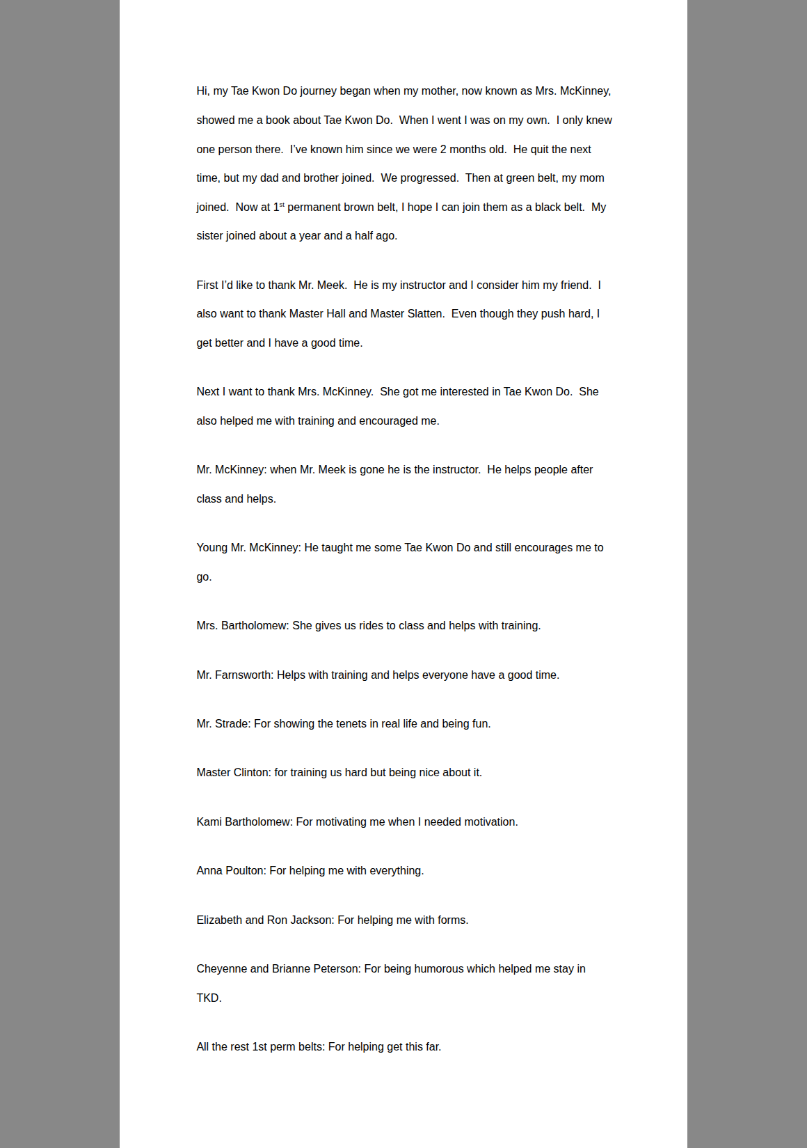Hi, my Tae Kwon Do journey began when my mother, now known as Mrs. McKinney, showed me a book about Tae Kwon Do. When I went I was on my own. I only knew one person there. I’ve known him since we were 2 months old. He quit the next time, but my dad and brother joined. We progressed. Then at green belt, my mom joined. Now at 1st permanent brown belt, I hope I can join them as a black belt. My sister joined about a year and a half ago.
First I’d like to thank Mr. Meek. He is my instructor and I consider him my friend. I also want to thank Master Hall and Master Slatten. Even though they push hard, I get better and I have a good time.
Next I want to thank Mrs. McKinney. She got me interested in Tae Kwon Do. She also helped me with training and encouraged me.
Mr. McKinney: when Mr. Meek is gone he is the instructor. He helps people after class and helps.
Young Mr. McKinney: He taught me some Tae Kwon Do and still encourages me to go.
Mrs. Bartholomew: She gives us rides to class and helps with training.
Mr. Farnsworth: Helps with training and helps everyone have a good time.
Mr. Strade: For showing the tenets in real life and being fun.
Master Clinton: for training us hard but being nice about it.
Kami Bartholomew: For motivating me when I needed motivation.
Anna Poulton: For helping me with everything.
Elizabeth and Ron Jackson: For helping me with forms.
Cheyenne and Brianne Peterson: For being humorous which helped me stay in TKD.
All the rest 1st perm belts: For helping get this far.